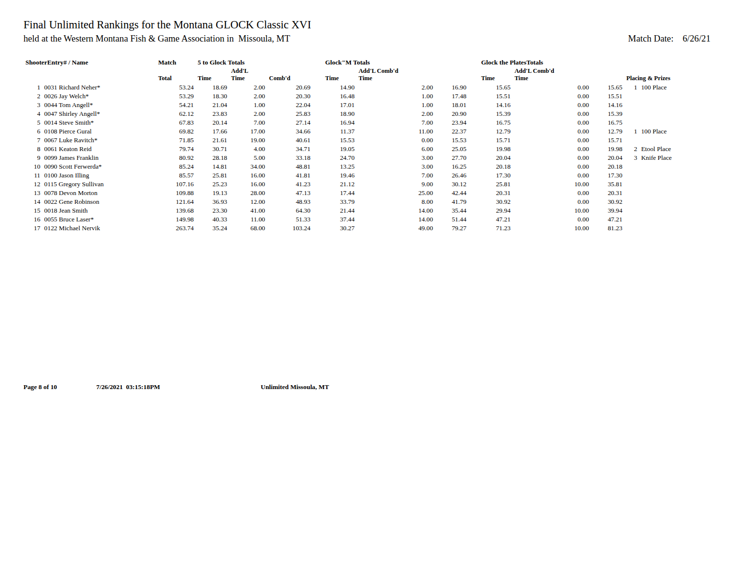Final Unlimited Rankings for the Montana GLOCK Classic XVI
held at the Western Montana Fish & Game Association in Missoula, MT Match Date: 6/26/21
| ShooterEntry# / Name | Match | 5 to Glock Totals | | Glock"M Totals | | Glock the PlatesTotals | |
| --- | --- | --- | --- | --- | --- | --- | --- |
| | Total | Time | Add'L Time | Comb'd | | Time | Add'L Comb'd Time | | | Time | Add'L Comb'd Time | | Placing & Prizes |
| 1 | 0031 Richard Neher* | 53.24 | 18.69 | 2.00 | 20.69 | | 14.90 | 2.00 | 16.90 | | 15.65 | 0.00 | 15.65 | 1 | 100 Place |
| 2 | 0026 Jay Welch* | 53.29 | 18.30 | 2.00 | 20.30 | | 16.48 | 1.00 | 17.48 | | 15.51 | 0.00 | 15.51 | | |
| 3 | 0044 Tom Angell* | 54.21 | 21.04 | 1.00 | 22.04 | | 17.01 | 1.00 | 18.01 | | 14.16 | 0.00 | 14.16 | | |
| 4 | 0047 Shirley Angell* | 62.12 | 23.83 | 2.00 | 25.83 | | 18.90 | 2.00 | 20.90 | | 15.39 | 0.00 | 15.39 | | |
| 5 | 0014 Steve Smith* | 67.83 | 20.14 | 7.00 | 27.14 | | 16.94 | 7.00 | 23.94 | | 16.75 | 0.00 | 16.75 | | |
| 6 | 0108 Pierce Gural | 69.82 | 17.66 | 17.00 | 34.66 | | 11.37 | 11.00 | 22.37 | | 12.79 | 0.00 | 12.79 | 1 | 100 Place |
| 7 | 0067 Luke Ravitch* | 71.85 | 21.61 | 19.00 | 40.61 | | 15.53 | 0.00 | 15.53 | | 15.71 | 0.00 | 15.71 | | |
| 8 | 0061 Keaton Reid | 79.74 | 30.71 | 4.00 | 34.71 | | 19.05 | 6.00 | 25.05 | | 19.98 | 0.00 | 19.98 | 2 | Etool Place |
| 9 | 0099 James Franklin | 80.92 | 28.18 | 5.00 | 33.18 | | 24.70 | 3.00 | 27.70 | | 20.04 | 0.00 | 20.04 | 3 | Knife Place |
| 10 | 0090 Scott Ferwerda* | 85.24 | 14.81 | 34.00 | 48.81 | | 13.25 | 3.00 | 16.25 | | 20.18 | 0.00 | 20.18 | | |
| 11 | 0100 Jason Illing | 85.57 | 25.81 | 16.00 | 41.81 | | 19.46 | 7.00 | 26.46 | | 17.30 | 0.00 | 17.30 | | |
| 12 | 0115 Gregory Sullivan | 107.16 | 25.23 | 16.00 | 41.23 | | 21.12 | 9.00 | 30.12 | | 25.81 | 10.00 | 35.81 | | |
| 13 | 0078 Devon Morton | 109.88 | 19.13 | 28.00 | 47.13 | | 17.44 | 25.00 | 42.44 | | 20.31 | 0.00 | 20.31 | | |
| 14 | 0022 Gene Robinson | 121.64 | 36.93 | 12.00 | 48.93 | | 33.79 | 8.00 | 41.79 | | 30.92 | 0.00 | 30.92 | | |
| 15 | 0018 Jean Smith | 139.68 | 23.30 | 41.00 | 64.30 | | 21.44 | 14.00 | 35.44 | | 29.94 | 10.00 | 39.94 | | |
| 16 | 0055 Bruce Laser* | 149.98 | 40.33 | 11.00 | 51.33 | | 37.44 | 14.00 | 51.44 | | 47.21 | 0.00 | 47.21 | | |
| 17 | 0122 Michael Nervik | 263.74 | 35.24 | 68.00 | 103.24 | | 30.27 | 49.00 | 79.27 | | 71.23 | 10.00 | 81.23 | | |
Page 8 of 10 7/26/2021 03:15:18PM Unlimited Missoula, MT